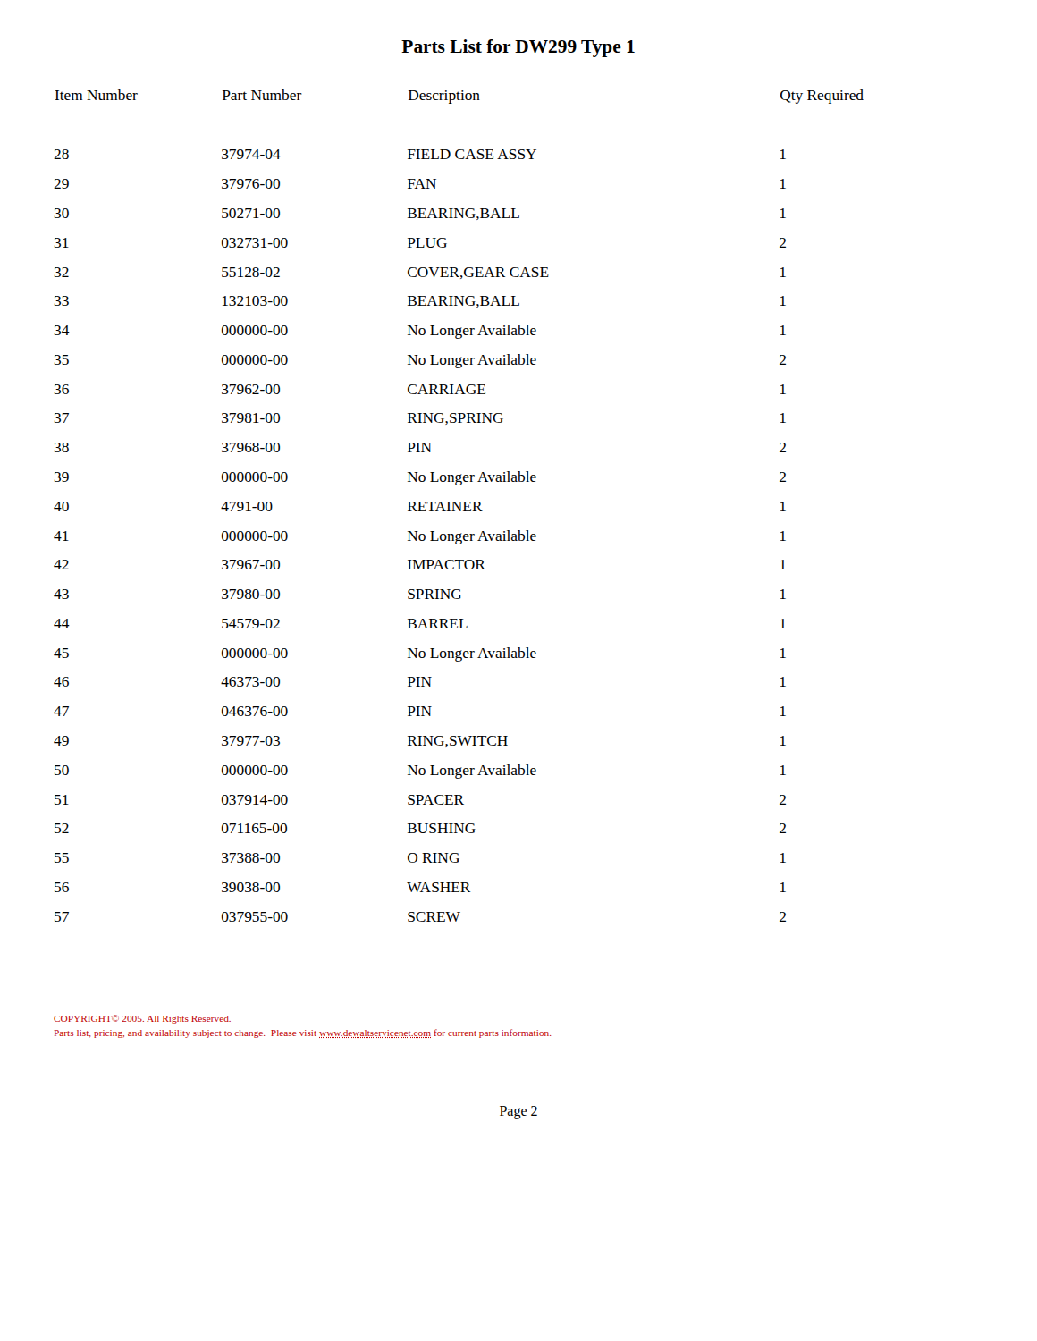Parts List for DW299 Type 1
| Item Number | Part Number | Description | Qty Required |
| --- | --- | --- | --- |
| 28 | 37974-04 | FIELD CASE ASSY | 1 |
| 29 | 37976-00 | FAN | 1 |
| 30 | 50271-00 | BEARING,BALL | 1 |
| 31 | 032731-00 | PLUG | 2 |
| 32 | 55128-02 | COVER,GEAR CASE | 1 |
| 33 | 132103-00 | BEARING,BALL | 1 |
| 34 | 000000-00 | No Longer Available | 1 |
| 35 | 000000-00 | No Longer Available | 2 |
| 36 | 37962-00 | CARRIAGE | 1 |
| 37 | 37981-00 | RING,SPRING | 1 |
| 38 | 37968-00 | PIN | 2 |
| 39 | 000000-00 | No Longer Available | 2 |
| 40 | 4791-00 | RETAINER | 1 |
| 41 | 000000-00 | No Longer Available | 1 |
| 42 | 37967-00 | IMPACTOR | 1 |
| 43 | 37980-00 | SPRING | 1 |
| 44 | 54579-02 | BARREL | 1 |
| 45 | 000000-00 | No Longer Available | 1 |
| 46 | 46373-00 | PIN | 1 |
| 47 | 046376-00 | PIN | 1 |
| 49 | 37977-03 | RING,SWITCH | 1 |
| 50 | 000000-00 | No Longer Available | 1 |
| 51 | 037914-00 | SPACER | 2 |
| 52 | 071165-00 | BUSHING | 2 |
| 55 | 37388-00 | O RING | 1 |
| 56 | 39038-00 | WASHER | 1 |
| 57 | 037955-00 | SCREW | 2 |
COPYRIGHT© 2005. All Rights Reserved.
Parts list, pricing, and availability subject to change. Please visit www.dewaltservicenet.com for current parts information.
Page 2